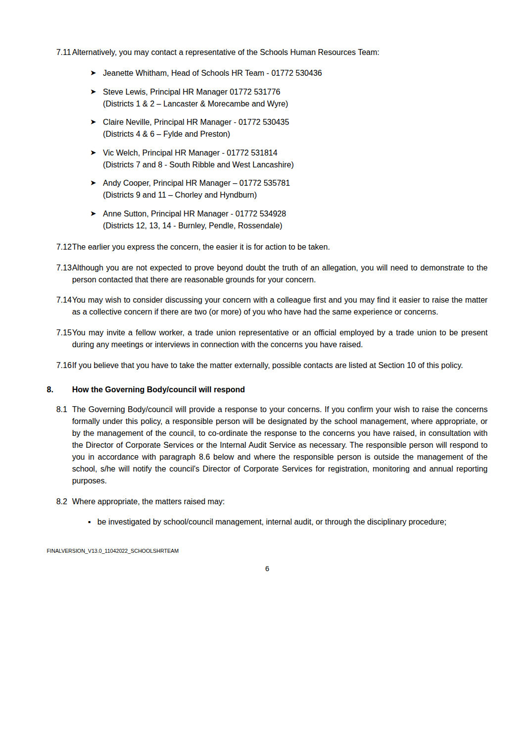7.11
Alternatively, you may contact a representative of the Schools Human Resources Team:
Jeanette Whitham, Head of Schools HR Team - 01772 530436
Steve Lewis, Principal HR Manager 01772 531776 (Districts 1 & 2 – Lancaster & Morecambe and Wyre)
Claire Neville, Principal HR Manager - 01772 530435 (Districts 4 & 6 – Fylde and Preston)
Vic Welch, Principal HR Manager - 01772 531814 (Districts 7 and 8 - South Ribble and West Lancashire)
Andy Cooper, Principal HR Manager – 01772 535781 (Districts 9 and 11 – Chorley and Hyndburn)
Anne Sutton, Principal HR Manager - 01772 534928 (Districts 12, 13, 14 - Burnley, Pendle, Rossendale)
7.12
The earlier you express the concern, the easier it is for action to be taken.
7.13
Although you are not expected to prove beyond doubt the truth of an allegation, you will need to demonstrate to the person contacted that there are reasonable grounds for your concern.
7.14
You may wish to consider discussing your concern with a colleague first and you may find it easier to raise the matter as a collective concern if there are two (or more) of you who have had the same experience or concerns.
7.15
You may invite a fellow worker, a trade union representative or an official employed by a trade union to be present during any meetings or interviews in connection with the concerns you have raised.
7.16
If you believe that you have to take the matter externally, possible contacts are listed at Section 10 of this policy.
8. How the Governing Body/council will respond
8.1
The Governing Body/council will provide a response to your concerns. If you confirm your wish to raise the concerns formally under this policy, a responsible person will be designated by the school management, where appropriate, or by the management of the council, to co-ordinate the response to the concerns you have raised, in consultation with the Director of Corporate Services or the Internal Audit Service as necessary. The responsible person will respond to you in accordance with paragraph 8.6 below and where the responsible person is outside the management of the school, s/he will notify the council's Director of Corporate Services for registration, monitoring and annual reporting purposes.
8.2
Where appropriate, the matters raised may:
be investigated by school/council management, internal audit, or through the disciplinary procedure;
FINALVERSION_V13.0_11042022_SCHOOLSHRTEAM
6